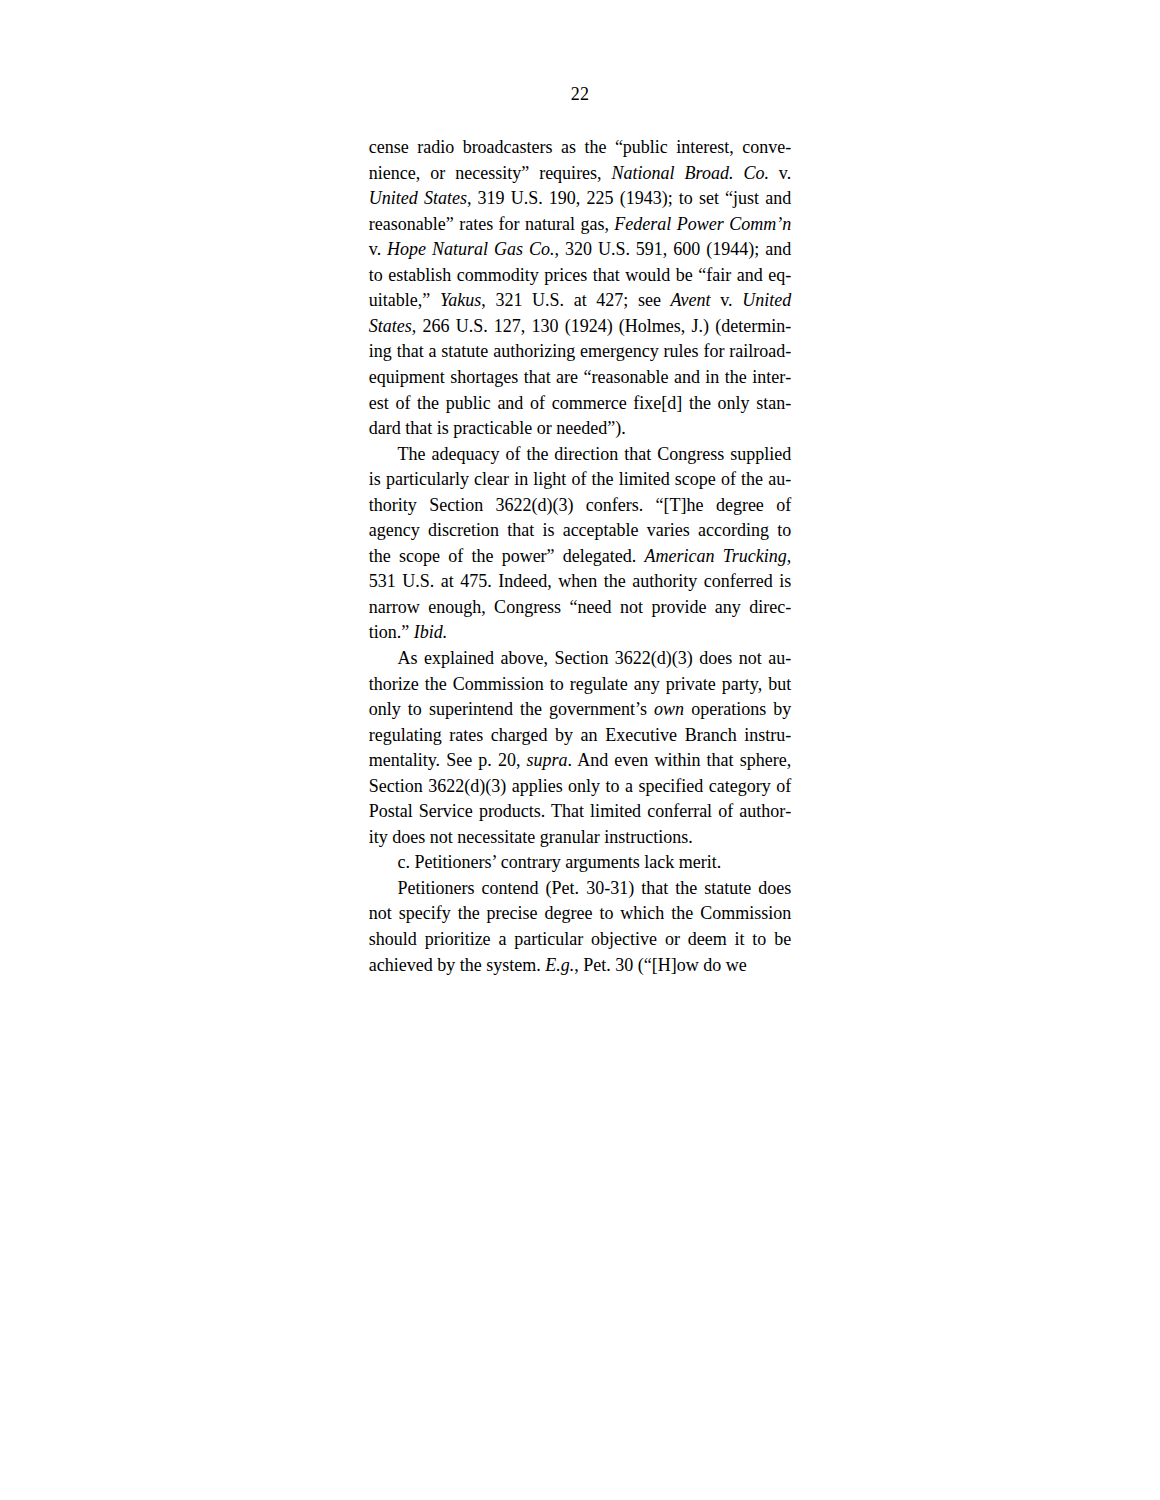22
cense radio broadcasters as the “public interest, convenience, or necessity” requires, National Broad. Co. v. United States, 319 U.S. 190, 225 (1943); to set “just and reasonable” rates for natural gas, Federal Power Comm’n v. Hope Natural Gas Co., 320 U.S. 591, 600 (1944); and to establish commodity prices that would be “fair and equitable,” Yakus, 321 U.S. at 427; see Avent v. United States, 266 U.S. 127, 130 (1924) (Holmes, J.) (determining that a statute authorizing emergency rules for railroad-equipment shortages that are “reasonable and in the interest of the public and of commerce fixe[d] the only standard that is practicable or needed”).
The adequacy of the direction that Congress supplied is particularly clear in light of the limited scope of the authority Section 3622(d)(3) confers. “[T]he degree of agency discretion that is acceptable varies according to the scope of the power” delegated. American Trucking, 531 U.S. at 475. Indeed, when the authority conferred is narrow enough, Congress “need not provide any direction.” Ibid.
As explained above, Section 3622(d)(3) does not authorize the Commission to regulate any private party, but only to superintend the government’s own operations by regulating rates charged by an Executive Branch instrumentality. See p. 20, supra. And even within that sphere, Section 3622(d)(3) applies only to a specified category of Postal Service products. That limited conferral of authority does not necessitate granular instructions.
c. Petitioners’ contrary arguments lack merit.
Petitioners contend (Pet. 30-31) that the statute does not specify the precise degree to which the Commission should prioritize a particular objective or deem it to be achieved by the system. E.g., Pet. 30 (“[H]ow do we